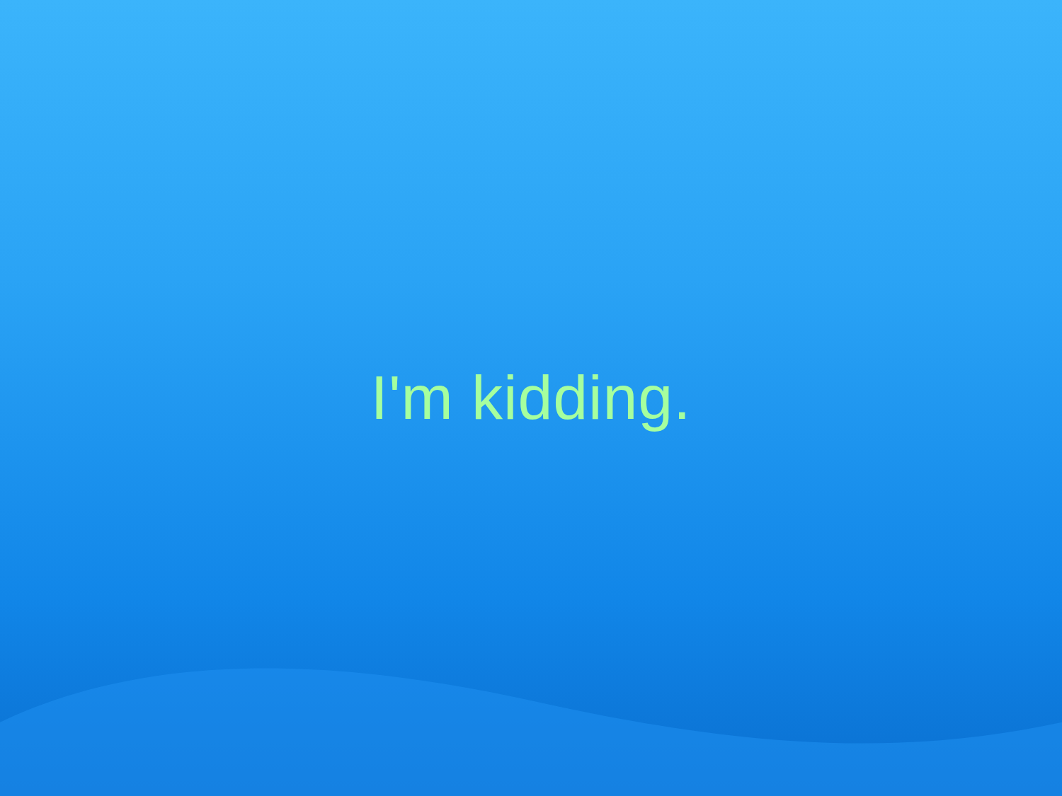I'm kidding.